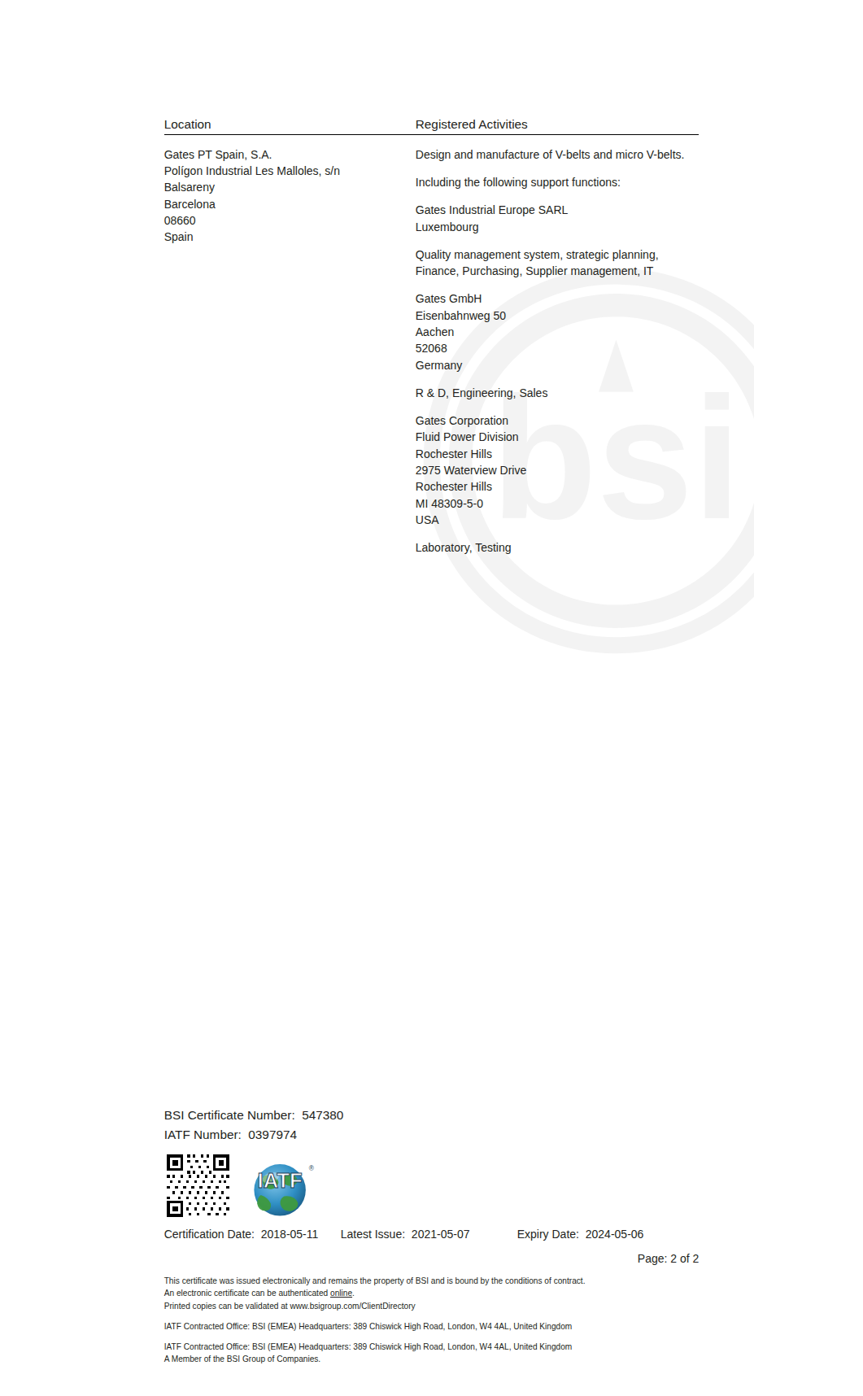bsi
Location
Registered Activities
Gates PT Spain, S.A.
Polígon Industrial Les Malloles, s/n
Balsareny
Barcelona
08660
Spain
Design and manufacture of V-belts and micro V-belts.
Including the following support functions:
Gates Industrial Europe SARL
Luxembourg
Quality management system, strategic planning, Finance, Purchasing, Supplier management, IT
Gates GmbH
Eisenbahnweg 50
Aachen
52068
Germany
R & D, Engineering, Sales
Gates Corporation
Fluid Power Division
Rochester Hills
2975 Waterview Drive
Rochester Hills
MI 48309-5-0
USA
Laboratory, Testing
BSI Certificate Number: 547380
IATF Number: 0397974
IATF ®
Certification Date: 2018-05-11
Latest Issue: 2021-05-07
Expiry Date: 2024-05-06
Page: 2 of 2
This certificate was issued electronically and remains the property of BSI and is bound by the conditions of contract.
An electronic certificate can be authenticated online.
Printed copies can be validated at www.bsigroup.com/ClientDirectory
IATF Contracted Office: BSI (EMEA) Headquarters: 389 Chiswick High Road, London, W4 4AL, United Kingdom
IATF Contracted Office: BSI (EMEA) Headquarters: 389 Chiswick High Road, London, W4 4AL, United Kingdom
A Member of the BSI Group of Companies.